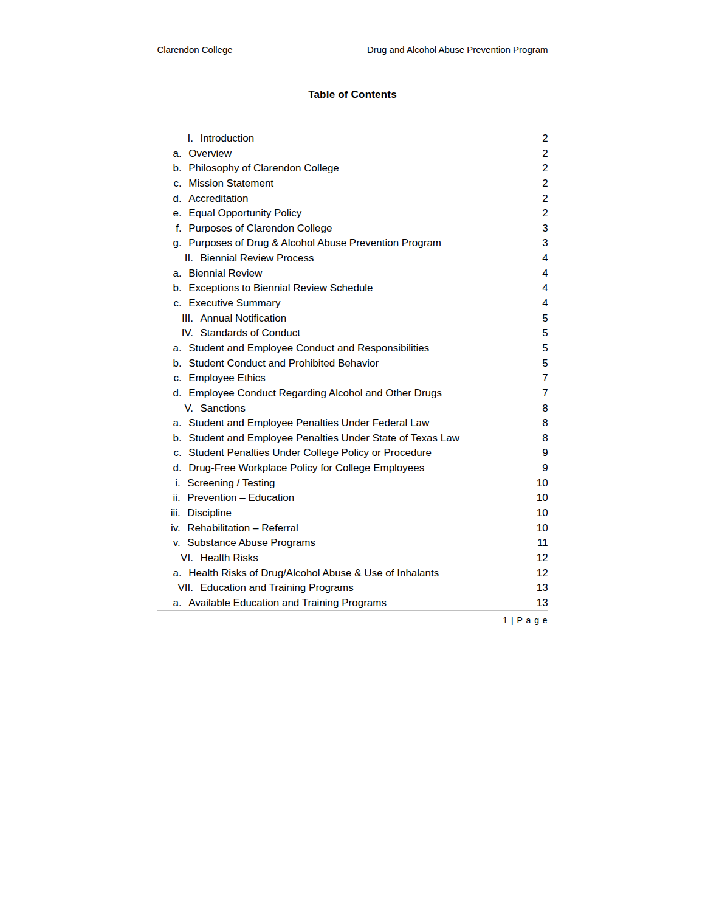Clarendon College
Drug and Alcohol Abuse Prevention Program
Table of Contents
I. Introduction 2
a. Overview 2
b. Philosophy of Clarendon College 2
c. Mission Statement 2
d. Accreditation 2
e. Equal Opportunity Policy 2
f. Purposes of Clarendon College 3
g. Purposes of Drug & Alcohol Abuse Prevention Program 3
II. Biennial Review Process 4
a. Biennial Review 4
b. Exceptions to Biennial Review Schedule 4
c. Executive Summary 4
III. Annual Notification 5
IV. Standards of Conduct 5
a. Student and Employee Conduct and Responsibilities 5
b. Student Conduct and Prohibited Behavior 5
c. Employee Ethics 7
d. Employee Conduct Regarding Alcohol and Other Drugs 7
V. Sanctions 8
a. Student and Employee Penalties Under Federal Law 8
b. Student and Employee Penalties Under State of Texas Law 8
c. Student Penalties Under College Policy or Procedure 9
d. Drug-Free Workplace Policy for College Employees 9
i. Screening / Testing 10
ii. Prevention – Education 10
iii. Discipline 10
iv. Rehabilitation – Referral 10
v. Substance Abuse Programs 11
VI. Health Risks 12
a. Health Risks of Drug/Alcohol Abuse & Use of Inhalants 12
VII. Education and Training Programs 13
a. Available Education and Training Programs 13
1 | P a g e